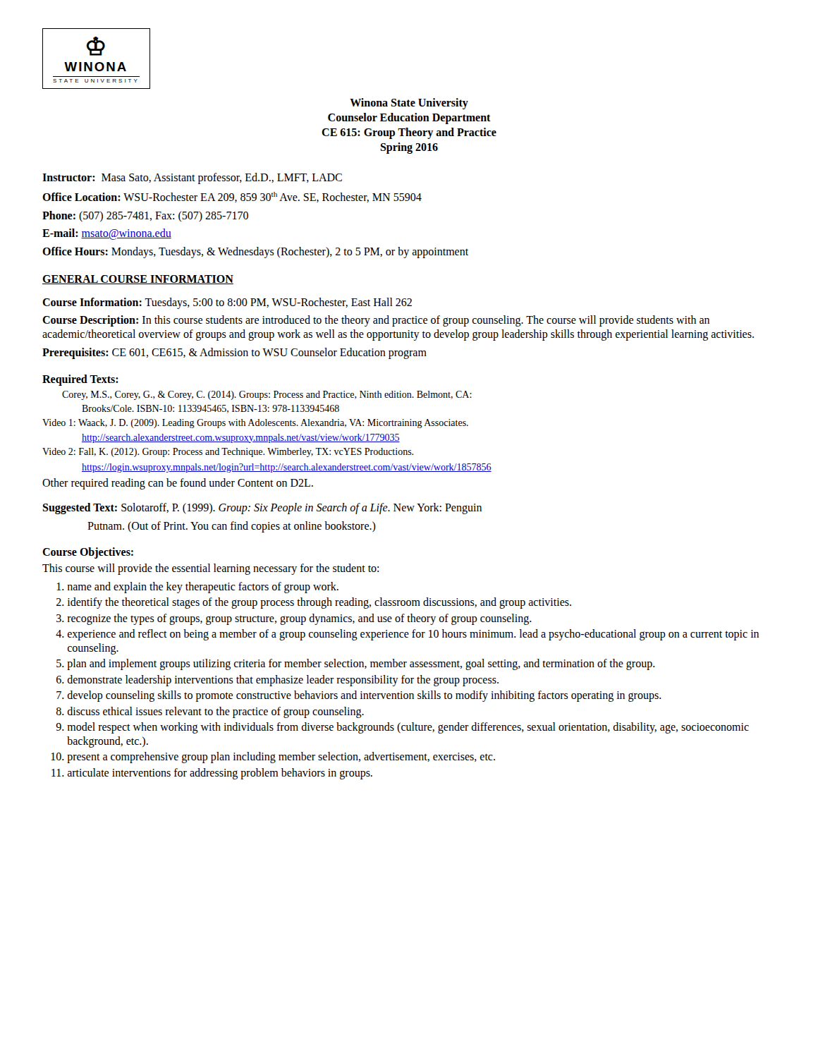♔
WINONA
STATE UNIVERSITY
Winona State University
Counselor Education Department
CE 615: Group Theory and Practice
Spring 2016
Instructor: Masa Sato, Assistant professor, Ed.D., LMFT, LADC
Office Location: WSU-Rochester EA 209, 859 30th Ave. SE, Rochester, MN 55904
Phone: (507) 285-7481, Fax: (507) 285-7170
E-mail: msato@winona.edu
Office Hours: Mondays, Tuesdays, & Wednesdays (Rochester), 2 to 5 PM, or by appointment
GENERAL COURSE INFORMATION
Course Information: Tuesdays, 5:00 to 8:00 PM, WSU-Rochester, East Hall 262
Course Description: In this course students are introduced to the theory and practice of group counseling. The course will provide students with an academic/theoretical overview of groups and group work as well as the opportunity to develop group leadership skills through experiential learning activities.
Prerequisites: CE 601, CE615, & Admission to WSU Counselor Education program
Required Texts:
Corey, M.S., Corey, G., & Corey, C. (2014). Groups: Process and Practice, Ninth edition. Belmont, CA:
Brooks/Cole. ISBN-10: 1133945465, ISBN-13: 978-1133945468
Video 1: Waack, J. D. (2009). Leading Groups with Adolescents. Alexandria, VA: Micortraining Associates.
http://search.alexanderstreet.com.wsuproxy.mnpals.net/vast/view/work/1779035
Video 2: Fall, K. (2012). Group: Process and Technique. Wimberley, TX: vcYES Productions.
https://login.wsuproxy.mnpals.net/login?url=http://search.alexanderstreet.com/vast/view/work/1857856
Other required reading can be found under Content on D2L.
Suggested Text: Solotaroff, P. (1999). Group: Six People in Search of a Life. New York: Penguin
Putnam. (Out of Print. You can find copies at online bookstore.)
Course Objectives:
This course will provide the essential learning necessary for the student to:
name and explain the key therapeutic factors of group work.
identify the theoretical stages of the group process through reading, classroom discussions, and group activities.
recognize the types of groups, group structure, group dynamics, and use of theory of group counseling.
experience and reflect on being a member of a group counseling experience for 10 hours minimum. lead a psycho-educational group on a current topic in counseling.
plan and implement groups utilizing criteria for member selection, member assessment, goal setting, and termination of the group.
demonstrate leadership interventions that emphasize leader responsibility for the group process.
develop counseling skills to promote constructive behaviors and intervention skills to modify inhibiting factors operating in groups.
discuss ethical issues relevant to the practice of group counseling.
model respect when working with individuals from diverse backgrounds (culture, gender differences, sexual orientation, disability, age, socioeconomic background, etc.).
present a comprehensive group plan including member selection, advertisement, exercises, etc.
articulate interventions for addressing problem behaviors in groups.